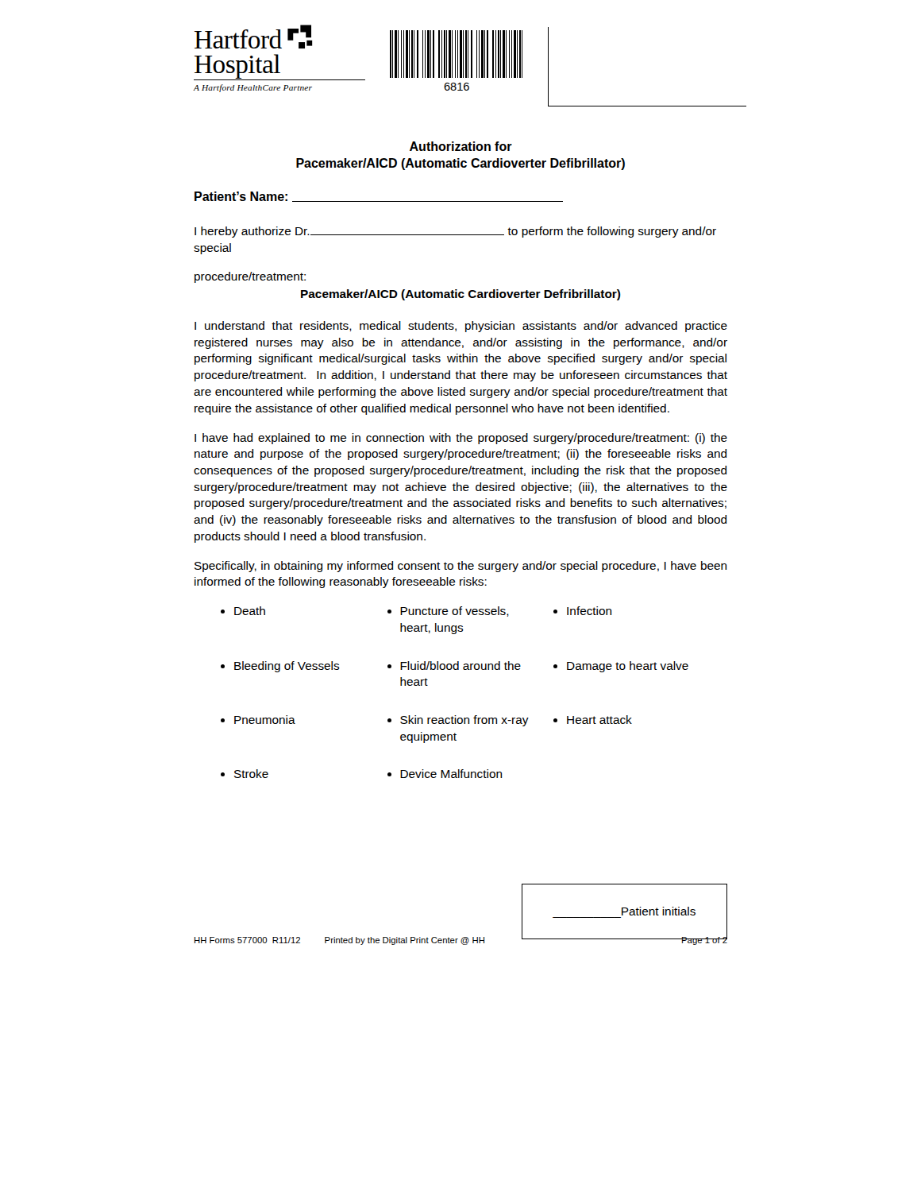Hartford
Hospital
A Hartford HealthCare Partner
6816
Authorization for Pacemaker/AICD (Automatic Cardioverter Defibrillator)
Patient’s Name:
I hereby authorize Dr. to perform the following surgery and/or special
procedure/treatment:
Pacemaker/AICD (Automatic Cardioverter Defribrillator)
I understand that residents, medical students, physician assistants and/or advanced practice registered nurses may also be in attendance, and/or assisting in the performance, and/or performing significant medical/surgical tasks within the above specified surgery and/or special procedure/treatment. In addition, I understand that there may be unforeseen circumstances that are encountered while performing the above listed surgery and/or special procedure/treatment that require the assistance of other qualified medical personnel who have not been identified.
I have had explained to me in connection with the proposed surgery/procedure/treatment: (i) the nature and purpose of the proposed surgery/procedure/treatment; (ii) the foreseeable risks and consequences of the proposed surgery/procedure/treatment, including the risk that the proposed surgery/procedure/treatment may not achieve the desired objective; (iii), the alternatives to the proposed surgery/procedure/treatment and the associated risks and benefits to such alternatives; and (iv) the reasonably foreseeable risks and alternatives to the transfusion of blood and blood products should I need a blood transfusion.
Specifically, in obtaining my informed consent to the surgery and/or special procedure, I have been informed of the following reasonably foreseeable risks:
| Death | Puncture of vessels, heart, lungs | Infection |
| Bleeding of Vessels | Fluid/blood around the heart | Damage to heart valve |
| Pneumonia | Skin reaction from x-ray equipment | Heart attack |
| Stroke | Device Malfunction | |
__________Patient initials
HH Forms 577000 R11/12 Printed by the Digital Print Center @ HH
Page 1 of 2